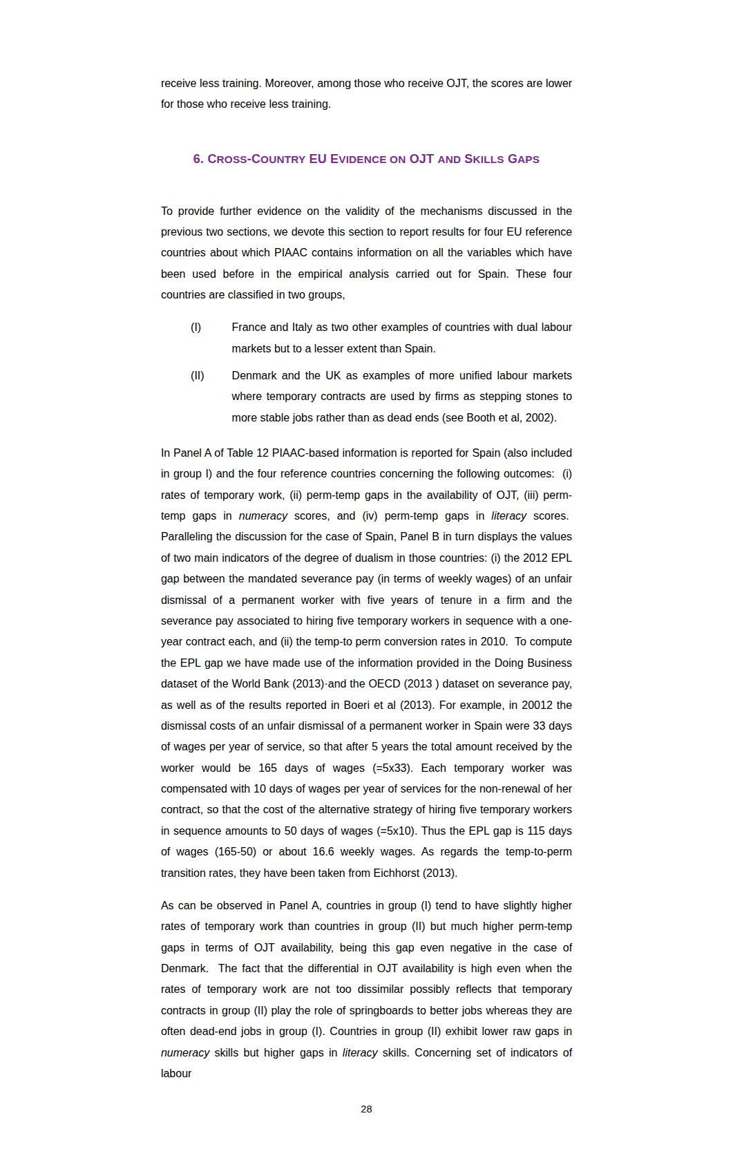receive less training. Moreover, among those who receive OJT, the scores are lower for those who receive less training.
6. CROSS-COUNTRY EU EVIDENCE ON OJT AND SKILLS GAPS
To provide further evidence on the validity of the mechanisms discussed in the previous two sections, we devote this section to report results for four EU reference countries about which PIAAC contains information on all the variables which have been used before in the empirical analysis carried out for Spain. These four countries are classified in two groups,
(I) France and Italy as two other examples of countries with dual labour markets but to a lesser extent than Spain.
(II) Denmark and the UK as examples of more unified labour markets where temporary contracts are used by firms as stepping stones to more stable jobs rather than as dead ends (see Booth et al, 2002).
In Panel A of Table 12 PIAAC-based information is reported for Spain (also included in group I) and the four reference countries concerning the following outcomes: (i) rates of temporary work, (ii) perm-temp gaps in the availability of OJT, (iii) perm-temp gaps in numeracy scores, and (iv) perm-temp gaps in literacy scores. Paralleling the discussion for the case of Spain, Panel B in turn displays the values of two main indicators of the degree of dualism in those countries: (i) the 2012 EPL gap between the mandated severance pay (in terms of weekly wages) of an unfair dismissal of a permanent worker with five years of tenure in a firm and the severance pay associated to hiring five temporary workers in sequence with a one-year contract each, and (ii) the temp-to perm conversion rates in 2010. To compute the EPL gap we have made use of the information provided in the Doing Business dataset of the World Bank (2013)·and the OECD (2013 ) dataset on severance pay, as well as of the results reported in Boeri et al (2013). For example, in 20012 the dismissal costs of an unfair dismissal of a permanent worker in Spain were 33 days of wages per year of service, so that after 5 years the total amount received by the worker would be 165 days of wages (=5x33). Each temporary worker was compensated with 10 days of wages per year of services for the non-renewal of her contract, so that the cost of the alternative strategy of hiring five temporary workers in sequence amounts to 50 days of wages (=5x10). Thus the EPL gap is 115 days of wages (165-50) or about 16.6 weekly wages. As regards the temp-to-perm transition rates, they have been taken from Eichhorst (2013).
As can be observed in Panel A, countries in group (I) tend to have slightly higher rates of temporary work than countries in group (II) but much higher perm-temp gaps in terms of OJT availability, being this gap even negative in the case of Denmark. The fact that the differential in OJT availability is high even when the rates of temporary work are not too dissimilar possibly reflects that temporary contracts in group (II) play the role of springboards to better jobs whereas they are often dead-end jobs in group (I). Countries in group (II) exhibit lower raw gaps in numeracy skills but higher gaps in literacy skills. Concerning set of indicators of labour
28